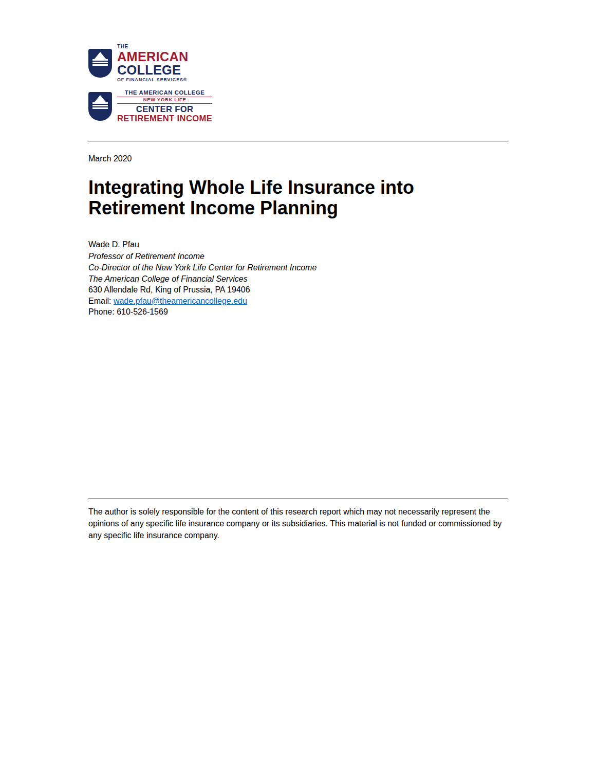THE AMERICAN COLLEGE OF FINANCIAL SERVICES®
THE AMERICAN COLLEGE NEW YORK LIFE CENTER FOR RETIREMENT INCOME
March 2020
Integrating Whole Life Insurance into Retirement Income Planning
Wade D. Pfau
Professor of Retirement Income
Co-Director of the New York Life Center for Retirement Income
The American College of Financial Services
630 Allendale Rd, King of Prussia, PA 19406
Email: wade.pfau@theamericancollege.edu
Phone: 610-526-1569
The author is solely responsible for the content of this research report which may not necessarily represent the opinions of any specific life insurance company or its subsidiaries. This material is not funded or commissioned by any specific life insurance company.